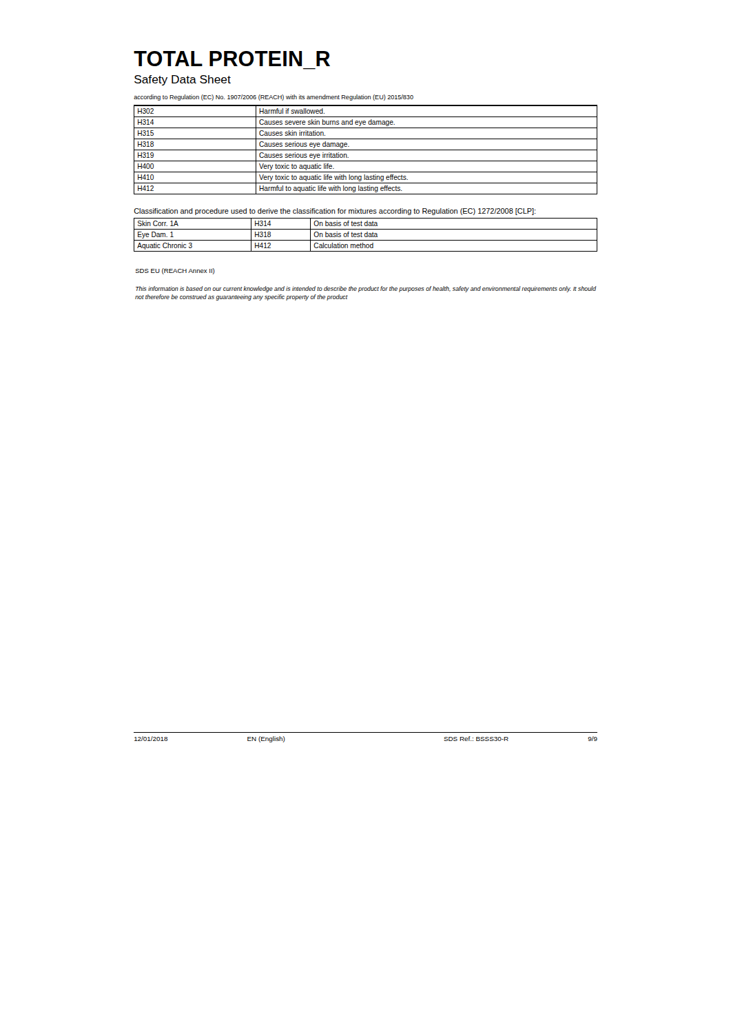TOTAL PROTEIN_R
Safety Data Sheet
according to Regulation (EC) No. 1907/2006 (REACH) with its amendment Regulation (EU) 2015/830
| H302 | Harmful if swallowed. |
| H314 | Causes severe skin burns and eye damage. |
| H315 | Causes skin irritation. |
| H318 | Causes serious eye damage. |
| H319 | Causes serious eye irritation. |
| H400 | Very toxic to aquatic life. |
| H410 | Very toxic to aquatic life with long lasting effects. |
| H412 | Harmful to aquatic life with long lasting effects. |
Classification and procedure used to derive the classification for mixtures according to Regulation (EC) 1272/2008 [CLP]:
| Skin Corr. 1A | H314 | On basis of test data |
| Eye Dam. 1 | H318 | On basis of test data |
| Aquatic Chronic 3 | H412 | Calculation method |
SDS EU (REACH Annex II)
This information is based on our current knowledge and is intended to describe the product for the purposes of health, safety and environmental requirements only. It should not therefore be construed as guaranteeing any specific property of the product
12/01/2018
EN (English)
SDS Ref.: BSSS30-R
9/9